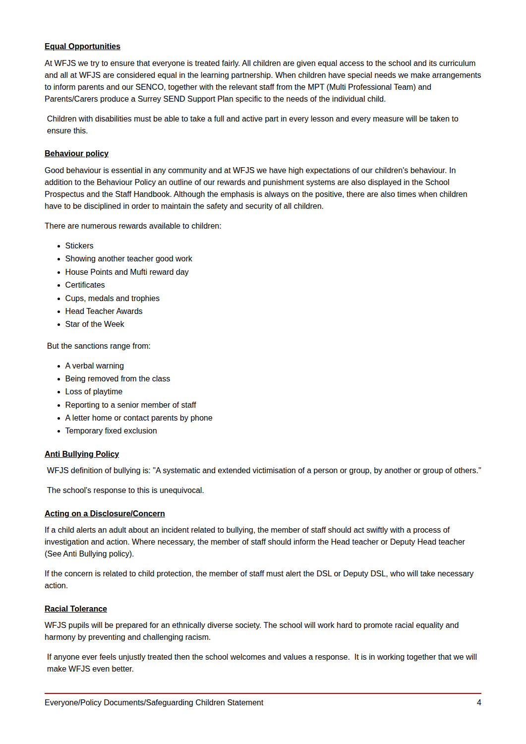Equal Opportunities
At WFJS we try to ensure that everyone is treated fairly. All children are given equal access to the school and its curriculum and all at WFJS are considered equal in the learning partnership. When children have special needs we make arrangements to inform parents and our SENCO, together with the relevant staff from the MPT (Multi Professional Team) and Parents/Carers produce a Surrey SEND Support Plan specific to the needs of the individual child.
Children with disabilities must be able to take a full and active part in every lesson and every measure will be taken to ensure this.
Behaviour policy
Good behaviour is essential in any community and at WFJS we have high expectations of our children's behaviour. In addition to the Behaviour Policy an outline of our rewards and punishment systems are also displayed in the School Prospectus and the Staff Handbook. Although the emphasis is always on the positive, there are also times when children have to be disciplined in order to maintain the safety and security of all children.
There are numerous rewards available to children:
Stickers
Showing another teacher good work
House Points and Mufti reward day
Certificates
Cups, medals and trophies
Head Teacher Awards
Star of the Week
But the sanctions range from:
A verbal warning
Being removed from the class
Loss of playtime
Reporting to a senior member of staff
A letter home or contact parents by phone
Temporary fixed exclusion
Anti Bullying Policy
WFJS definition of bullying is: "A systematic and extended victimisation of a person or group, by another or group of others."
The school's response to this is unequivocal.
Acting on a Disclosure/Concern
If a child alerts an adult about an incident related to bullying, the member of staff should act swiftly with a process of investigation and action. Where necessary, the member of staff should inform the Head teacher or Deputy Head teacher (See Anti Bullying policy).
If the concern is related to child protection, the member of staff must alert the DSL or Deputy DSL, who will take necessary action.
Racial Tolerance
WFJS pupils will be prepared for an ethnically diverse society. The school will work hard to promote racial equality and harmony by preventing and challenging racism.
If anyone ever feels unjustly treated then the school welcomes and values a response. It is in working together that we will make WFJS even better.
Everyone/Policy Documents/Safeguarding Children Statement 4